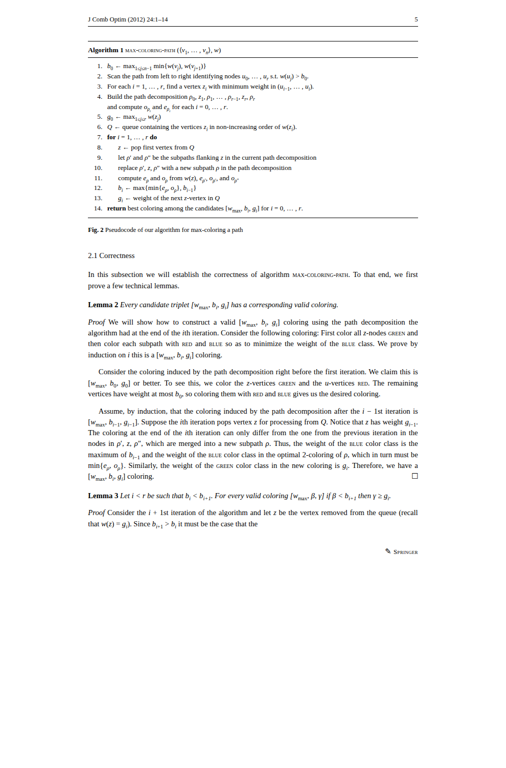J Comb Optim (2012) 24:1–14 5
Algorithm 1 max-coloring-path (⟨v1, … , vn⟩, w)
1. b0 ← max1≤j≤n−1 min{w(vj), w(vj+1)}
2. Scan the path from left to right identifying nodes u0, … , ur s.t. w(uj) > b0.
3. For each i = 1, … , r, find a vertex zi with minimum weight in (ui−1, … , ui).
4. Build the path decomposition ρ0, z1, ρ1, … , ρr−1, zr, ρr
and compute oρi and eρi for each i = 0, … , r.
5. g0 ← max1≤j≤r w(zj)
6. Q ← queue containing the vertices zi in non-increasing order of w(zi).
7. for i = 1, … , r do
8. z ← pop first vertex from Q
9. let ρ′ and ρ″ be the subpaths flanking z in the current path decomposition
10. replace ρ′, z, ρ″ with a new subpath ρ in the path decomposition
11. compute eρ and oρ from w(z), eρ′, oρ′, and oρ″
12. bi ← max{min{eρ, oρ}, bi−1}
13. gi ← weight of the next z-vertex in Q
14. return best coloring among the candidates [wmax, bi, gi] for i = 0, … , r.
Fig. 2 Pseudocode of our algorithm for max-coloring a path
2.1 Correctness
In this subsection we will establish the correctness of algorithm max-coloring-path. To that end, we first prove a few technical lemmas.
Lemma 2 Every candidate triplet [wmax, bi, gi] has a corresponding valid coloring.
Proof We will show how to construct a valid [wmax, bi, gi] coloring using the path decomposition the algorithm had at the end of the ith iteration. Consider the following coloring: First color all z-nodes green and then color each subpath with red and blue so as to minimize the weight of the blue class. We prove by induction on i this is a [wmax, bi, gi] coloring.
Consider the coloring induced by the path decomposition right before the first iteration. We claim this is [wmax, b0, g0] or better. To see this, we color the z-vertices green and the u-vertices red. The remaining vertices have weight at most b0, so coloring them with red and blue gives us the desired coloring.
Assume, by induction, that the coloring induced by the path decomposition after the i − 1st iteration is [wmax, bi−1, gi−1]. Suppose the ith iteration pops vertex z for processing from Q. Notice that z has weight gi−1. The coloring at the end of the ith iteration can only differ from the one from the previous iteration in the nodes in ρ′, z, ρ″, which are merged into a new subpath ρ. Thus, the weight of the blue color class is the maximum of bi−1 and the weight of the blue color class in the optimal 2-coloring of ρ, which in turn must be min{eρ, oρ}. Similarly, the weight of the green color class in the new coloring is gi. Therefore, we have a [wmax, bi, gi] coloring.☐
Lemma 3 Let i < r be such that bi < bi+1. For every valid coloring [wmax, β, γ] if β < bi+1 then γ ≥ gi.
Proof Consider the i + 1st iteration of the algorithm and let z be the vertex removed from the queue (recall that w(z) = gi). Since bi+1 > bi it must be the case that the
✎Springer